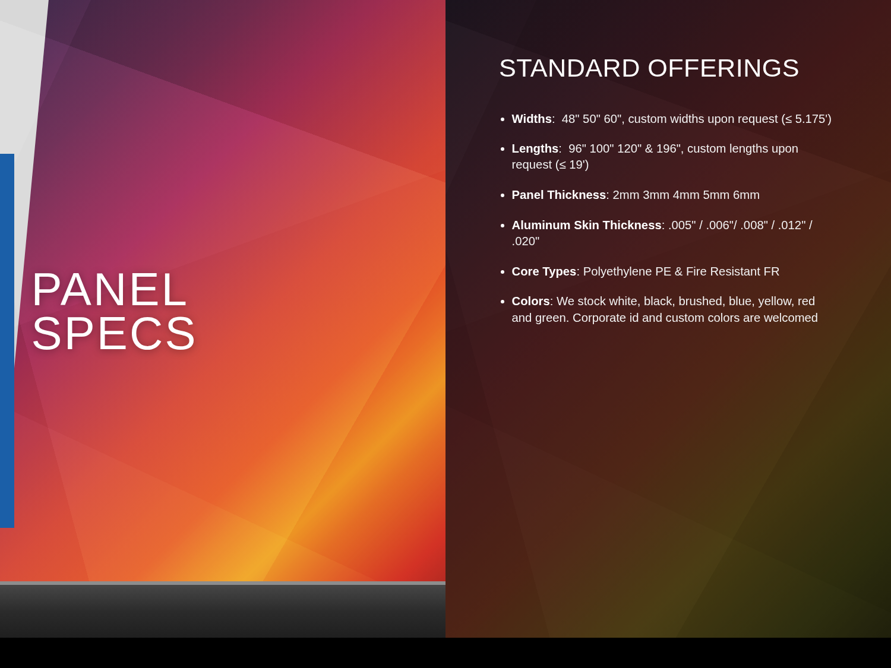Panel
Specs
Standard Offerings
Widths: 48" 50" 60", custom widths upon request (≤ 5.175')
Lengths: 96" 100" 120" & 196", custom lengths upon request (≤ 19')
Panel Thickness: 2mm 3mm 4mm 5mm 6mm
Aluminum Skin Thickness: .005" / .006"/ .008" / .012" / .020"
Core Types: Polyethylene PE & Fire Resistant FR
Colors: We stock white, black, brushed, blue, yellow, red and green. Corporate id and custom colors are welcomed